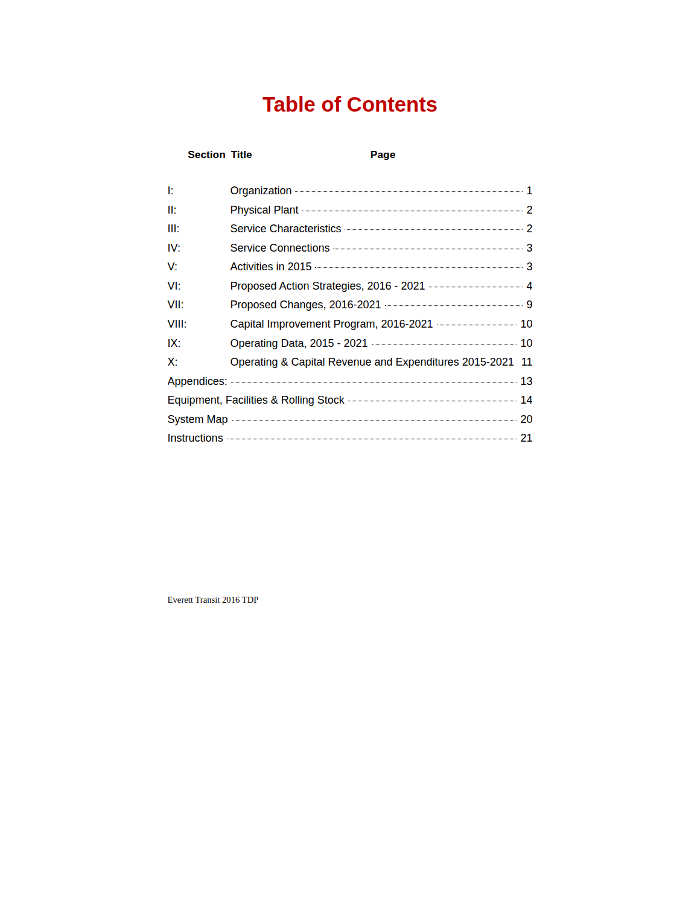Table of Contents
| Section | Title | Page |
| --- | --- | --- |
| I: | Organization 1 |
| II: | Physical Plant 2 |
| III: | Service Characteristics 2 |
| IV: | Service Connections 3 |
| V: | Activities in 2015 3 |
| VI: | Proposed Action Strategies, 2016 - 2021 4 |
| VII: | Proposed Changes, 2016-2021 9 |
| VIII: | Capital Improvement Program, 2016-2021 10 |
| IX: | Operating Data, 2015 - 2021 10 |
| X: | Operating & Capital Revenue and Expenditures 2015-2021 11 |
| Appendices: 13 |
| Equipment, Facilities & Rolling Stock 14 |
| System Map 20 |
| Instructions 21 |
Everett Transit 2016 TDP